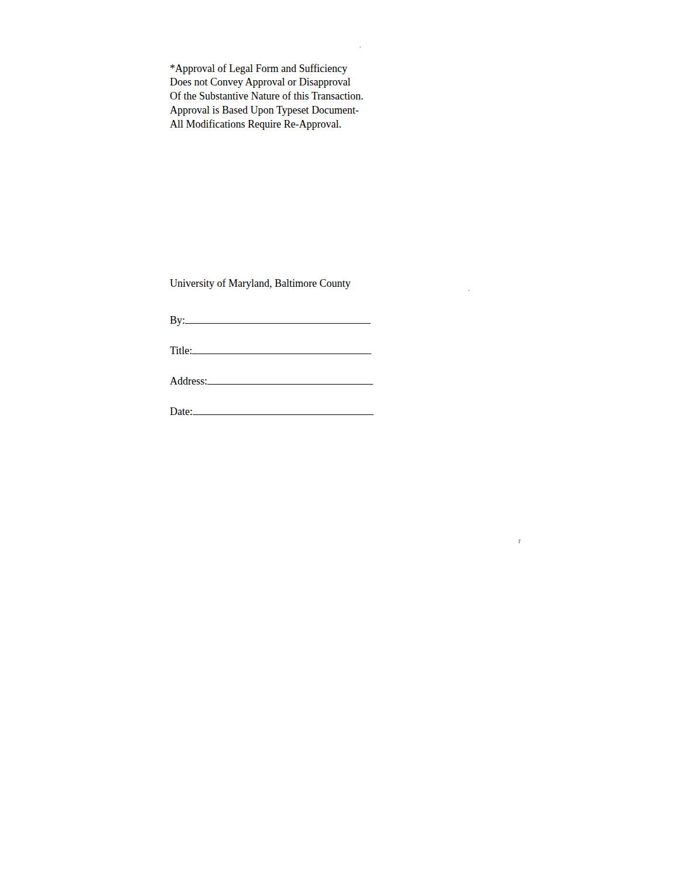. . r
*Approval of Legal Form and Sufficiency
Does not Convey Approval or Disapproval
Of the Substantive Nature of this Transaction.
Approval is Based Upon Typeset Document-
All Modifications Require Re-Approval.
University of Maryland, Baltimore County
By:
Title:
Address:
Date: